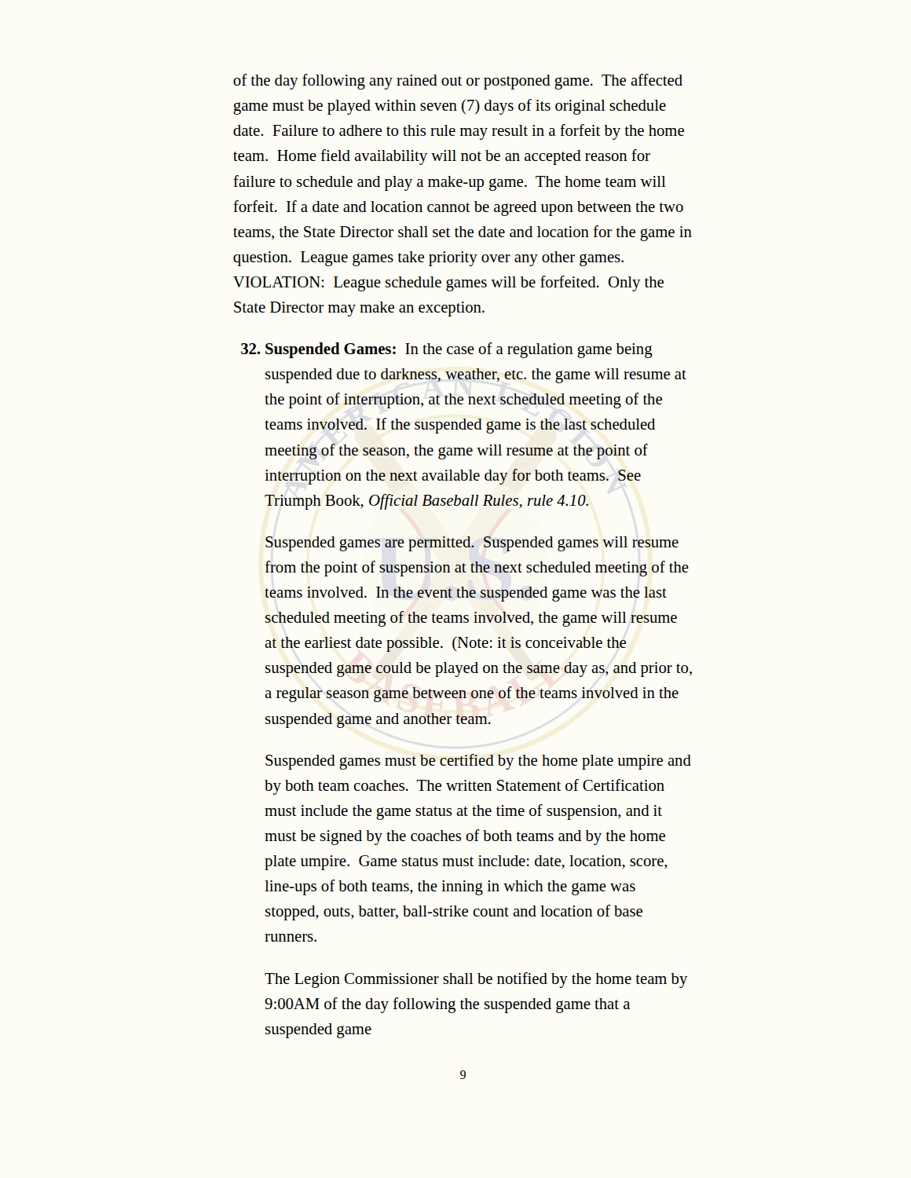U.S. BASEBALL AMERICAN LEGION
of the day following any rained out or postponed game. The affected game must be played within seven (7) days of its original schedule date. Failure to adhere to this rule may result in a forfeit by the home team. Home field availability will not be an accepted reason for failure to schedule and play a make-up game. The home team will forfeit. If a date and location cannot be agreed upon between the two teams, the State Director shall set the date and location for the game in question. League games take priority over any other games. VIOLATION: League schedule games will be forfeited. Only the State Director may make an exception.
Suspended Games: In the case of a regulation game being suspended due to darkness, weather, etc. the game will resume at the point of interruption, at the next scheduled meeting of the teams involved. If the suspended game is the last scheduled meeting of the season, the game will resume at the point of interruption on the next available day for both teams. See Triumph Book, Official Baseball Rules, rule 4.10.
Suspended games are permitted. Suspended games will resume from the point of suspension at the next scheduled meeting of the teams involved. In the event the suspended game was the last scheduled meeting of the teams involved, the game will resume at the earliest date possible. (Note: it is conceivable the suspended game could be played on the same day as, and prior to, a regular season game between one of the teams involved in the suspended game and another team.
Suspended games must be certified by the home plate umpire and by both team coaches. The written Statement of Certification must include the game status at the time of suspension, and it must be signed by the coaches of both teams and by the home plate umpire. Game status must include: date, location, score, line-ups of both teams, the inning in which the game was stopped, outs, batter, ball-strike count and location of base runners.
The Legion Commissioner shall be notified by the home team by 9:00AM of the day following the suspended game that a suspended game
9